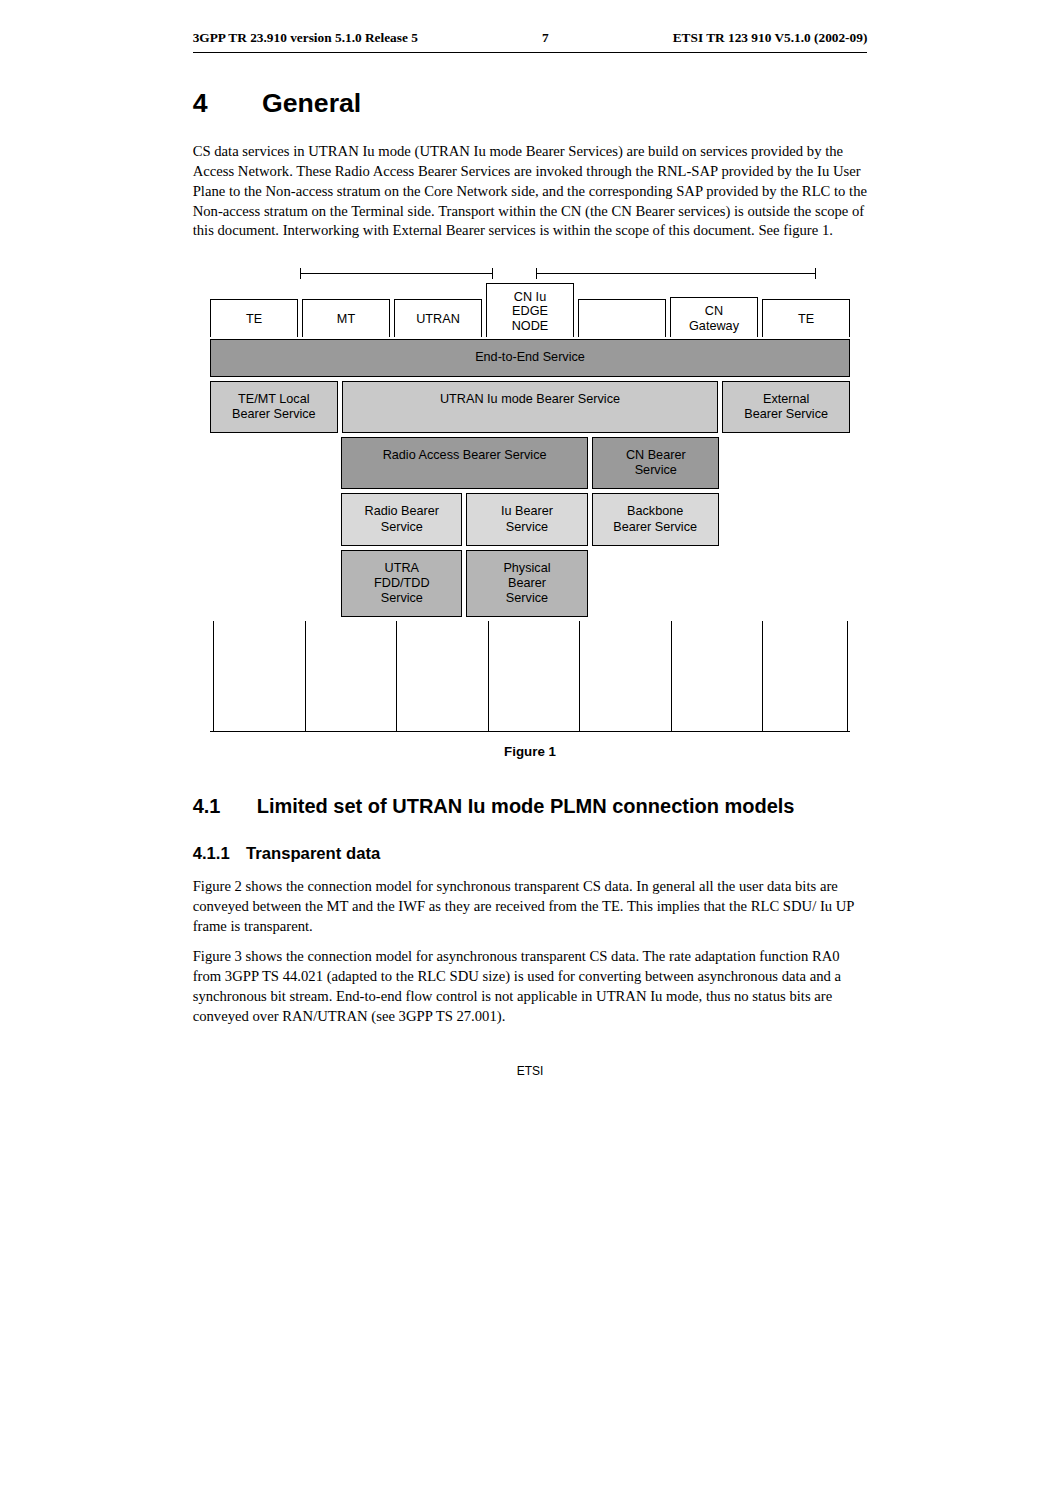3GPP TR 23.910 version 5.1.0 Release 5 7 ETSI TR 123 910 V5.1.0 (2002-09)
4 General
CS data services in UTRAN Iu mode (UTRAN Iu mode Bearer Services) are build on services provided by the Access Network. These Radio Access Bearer Services are invoked through the RNL-SAP provided by the Iu User Plane to the Non-access stratum on the Core Network side, and the corresponding SAP provided by the RLC to the Non-access stratum on the Terminal side. Transport within the CN (the CN Bearer services) is outside the scope of this document. Interworking with External Bearer services is within the scope of this document. See figure 1.
TE
MT
UTRAN
CN Iu
EDGE
NODE
CN
Gateway
TE
End-to-End Service
TE/MT Local
Bearer Service
UTRAN Iu mode Bearer Service
External
Bearer Service
Radio Access Bearer Service
CN Bearer
Service
Radio Bearer
Service
Iu Bearer
Service
Backbone
Bearer Service
UTRA
FDD/TDD
Service
Physical
Bearer
Service
Figure 1
4.1 Limited set of UTRAN Iu mode PLMN connection models
4.1.1 Transparent data
Figure 2 shows the connection model for synchronous transparent CS data. In general all the user data bits are conveyed between the MT and the IWF as they are received from the TE. This implies that the RLC SDU/ Iu UP frame is transparent.
Figure 3 shows the connection model for asynchronous transparent CS data. The rate adaptation function RA0 from 3GPP TS 44.021 (adapted to the RLC SDU size) is used for converting between asynchronous data and a synchronous bit stream. End-to-end flow control is not applicable in UTRAN Iu mode, thus no status bits are conveyed over RAN/UTRAN (see 3GPP TS 27.001).
ETSI